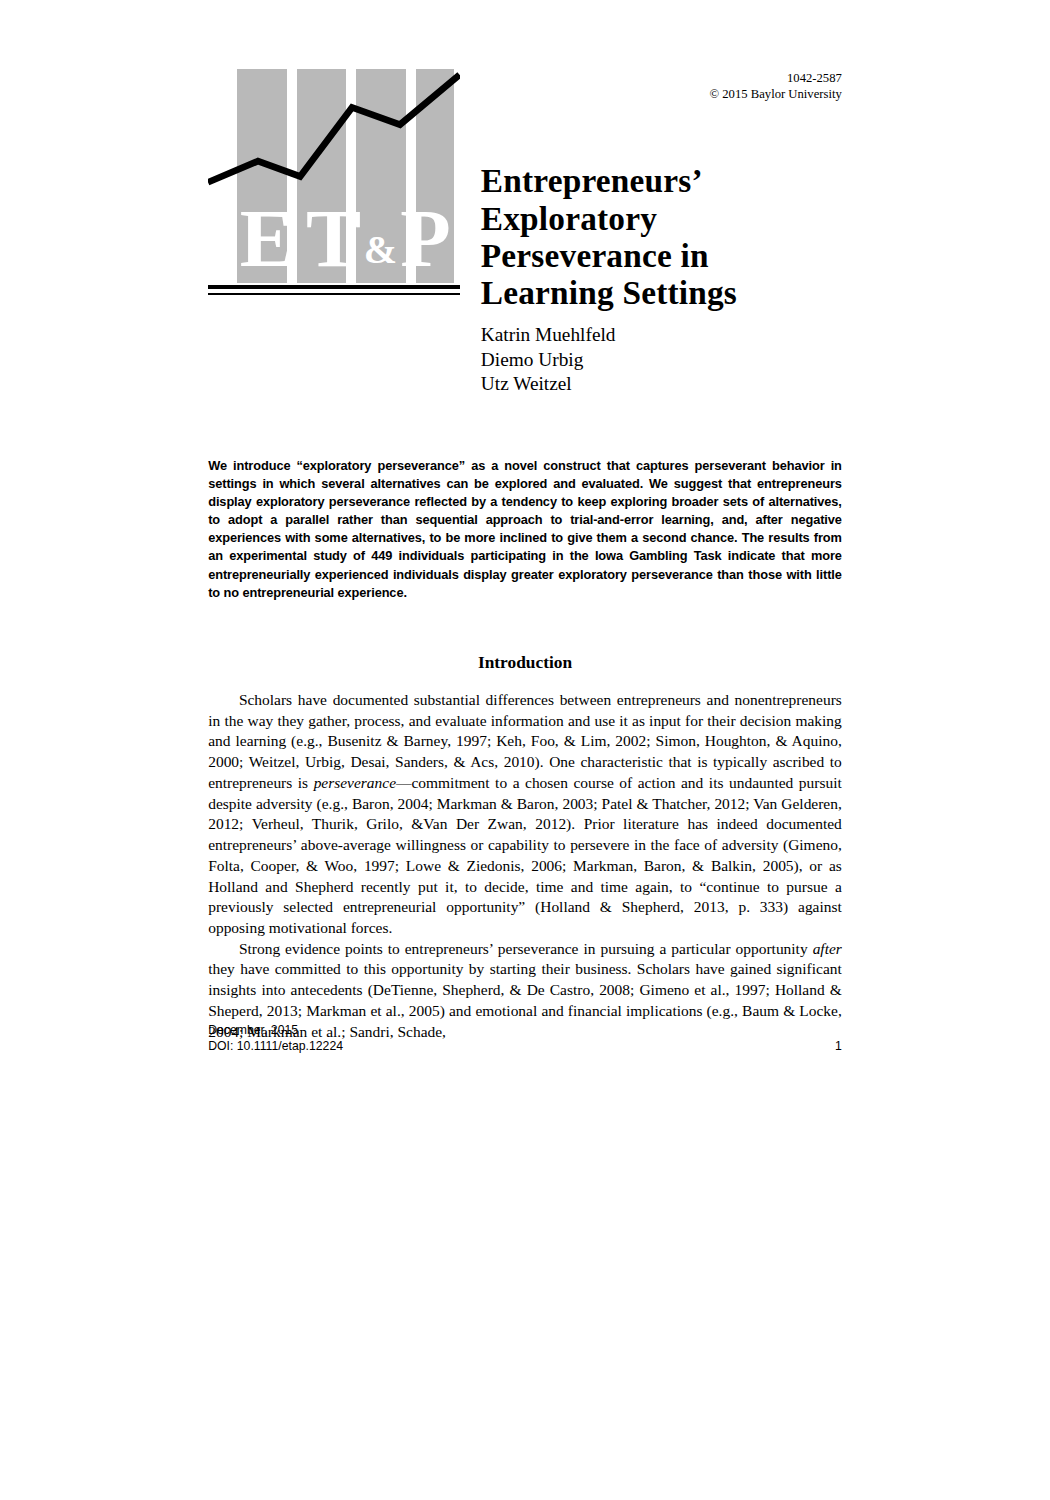E T & P
1042-2587
© 2015 Baylor University
Entrepreneurs’
Exploratory
Perseverance in
Learning Settings
Katrin Muehlfeld
Diemo Urbig
Utz Weitzel
We introduce “exploratory perseverance” as a novel construct that captures perseverant behavior in settings in which several alternatives can be explored and evaluated. We suggest that entrepreneurs display exploratory perseverance reflected by a tendency to keep exploring broader sets of alternatives, to adopt a parallel rather than sequential approach to trial-and-error learning, and, after negative experiences with some alternatives, to be more inclined to give them a second chance. The results from an experimental study of 449 individuals participating in the Iowa Gambling Task indicate that more entrepreneurially experienced individuals display greater exploratory perseverance than those with little to no entrepreneurial experience.
Introduction
Scholars have documented substantial differences between entrepreneurs and nonentrepreneurs in the way they gather, process, and evaluate information and use it as input for their decision making and learning (e.g., Busenitz & Barney, 1997; Keh, Foo, & Lim, 2002; Simon, Houghton, & Aquino, 2000; Weitzel, Urbig, Desai, Sanders, & Acs, 2010). One characteristic that is typically ascribed to entrepreneurs is perseverance—commitment to a chosen course of action and its undaunted pursuit despite adversity (e.g., Baron, 2004; Markman & Baron, 2003; Patel & Thatcher, 2012; Van Gelderen, 2012; Verheul, Thurik, Grilo, &Van Der Zwan, 2012). Prior literature has indeed documented entrepreneurs’ above-average willingness or capability to persevere in the face of adversity (Gimeno, Folta, Cooper, & Woo, 1997; Lowe & Ziedonis, 2006; Markman, Baron, & Balkin, 2005), or as Holland and Shepherd recently put it, to decide, time and time again, to “continue to pursue a previously selected entrepreneurial opportunity” (Holland & Shepherd, 2013, p. 333) against opposing motivational forces.
Strong evidence points to entrepreneurs’ perseverance in pursuing a particular opportunity after they have committed to this opportunity by starting their business. Scholars have gained significant insights into antecedents (DeTienne, Shepherd, & De Castro, 2008; Gimeno et al., 1997; Holland & Sheperd, 2013; Markman et al., 2005) and emotional and financial implications (e.g., Baum & Locke, 2004; Markman et al.; Sandri, Schade,
December, 2015
DOI: 10.1111/etap.12224
1